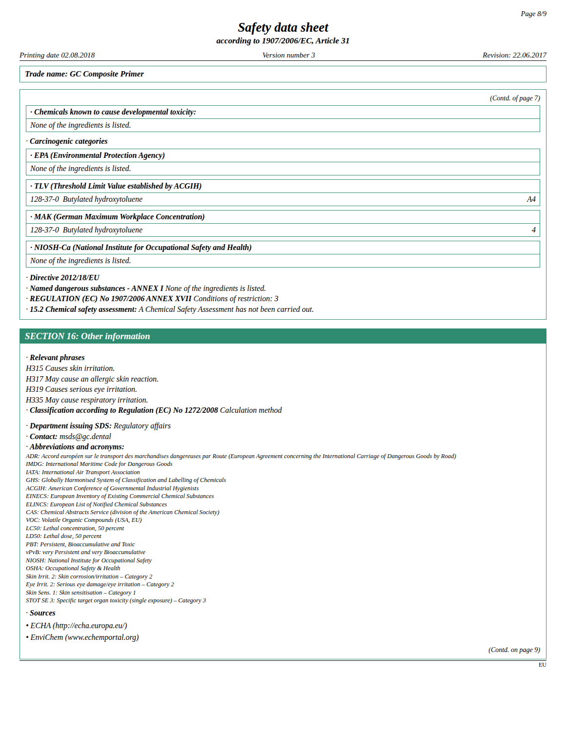Page 8/9
Safety data sheet
according to 1907/2006/EC, Article 31
Printing date 02.08.2018 Version number 3 Revision: 22.06.2017
Trade name: GC Composite Primer
(Contd. of page 7)
· Chemicals known to cause developmental toxicity:
None of the ingredients is listed.
· Carcinogenic categories
· EPA (Environmental Protection Agency)
None of the ingredients is listed.
· TLV (Threshold Limit Value established by ACGIH)
128-37-0 Butylated hydroxytoluene A4
· MAK (German Maximum Workplace Concentration)
128-37-0 Butylated hydroxytoluene 4
· NIOSH-Ca (National Institute for Occupational Safety and Health)
None of the ingredients is listed.
· Directive 2012/18/EU
· Named dangerous substances - ANNEX I None of the ingredients is listed.
· REGULATION (EC) No 1907/2006 ANNEX XVII Conditions of restriction: 3
· 15.2 Chemical safety assessment: A Chemical Safety Assessment has not been carried out.
SECTION 16: Other information
· Relevant phrases
H315 Causes skin irritation.
H317 May cause an allergic skin reaction.
H319 Causes serious eye irritation.
H335 May cause respiratory irritation.
· Classification according to Regulation (EC) No 1272/2008 Calculation method
· Department issuing SDS: Regulatory affairs
· Contact: msds@gc.dental
· Abbreviations and acronyms:
ADR: Accord européen sur le transport des marchandises dangereuses par Route (European Agreement concerning the International Carriage of Dangerous Goods by Road)
IMDG: International Maritime Code for Dangerous Goods
IATA: International Air Transport Association
GHS: Globally Harmonised System of Classification and Labelling of Chemicals
ACGIH: American Conference of Governmental Industrial Hygienists
EINECS: European Inventory of Existing Commercial Chemical Substances
ELINCS: European List of Notified Chemical Substances
CAS: Chemical Abstracts Service (division of the American Chemical Society)
VOC: Volatile Organic Compounds (USA, EU)
LC50: Lethal concentration, 50 percent
LD50: Lethal dose, 50 percent
PBT: Persistent, Bioaccumulative and Toxic
vPvB: very Persistent and very Bioaccumulative
NIOSH: National Institute for Occupational Safety
OSHA: Occupational Safety & Health
Skin Irrit. 2: Skin corrosion/irritation – Category 2
Eye Irrit. 2: Serious eye damage/eye irritation – Category 2
Skin Sens. 1: Skin sensitisation – Category 1
STOT SE 3: Specific target organ toxicity (single exposure) – Category 3
· Sources
• ECHA (http://echa.europa.eu/)
• EnviChem (www.echemportal.org)
(Contd. on page 9)
EU